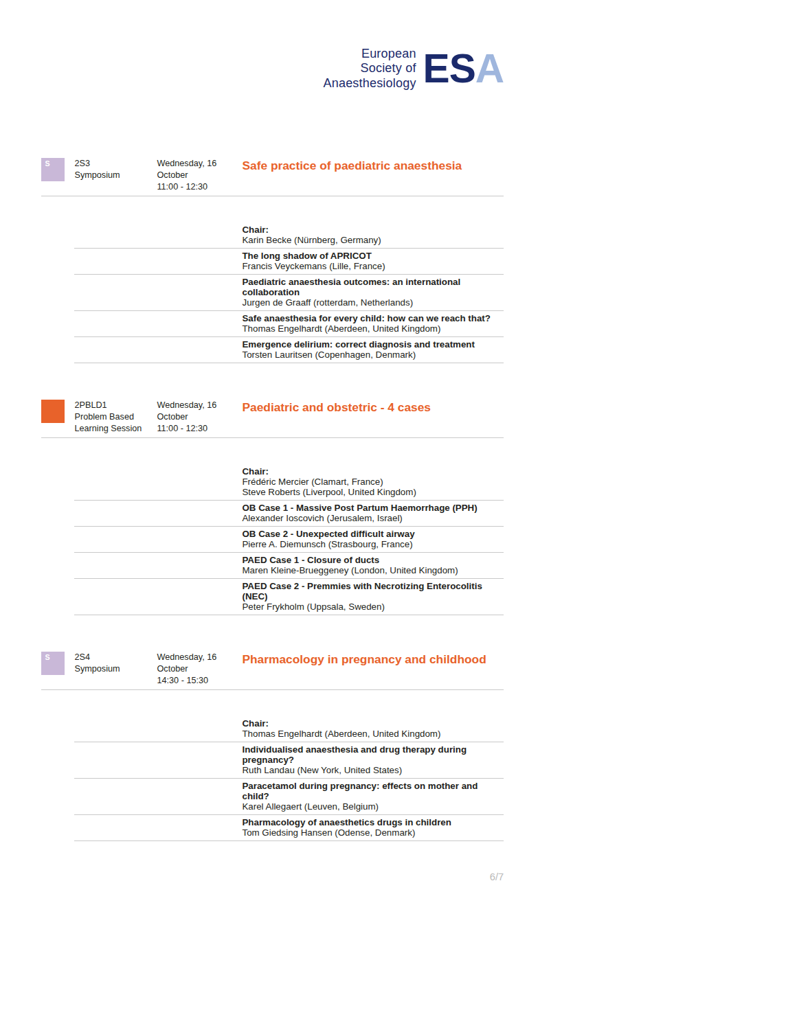European
Society of
Anaesthesiology
ESA
2S3
Symposium
Wednesday, 16
October
11:00 - 12:30
Safe practice of paediatric anaesthesia
Chair: Karin Becke (Nürnberg, Germany)
The long shadow of APRICOT Francis Veyckemans (Lille, France)
Paediatric anaesthesia outcomes: an international collaboration Jurgen de Graaff (rotterdam, Netherlands)
Safe anaesthesia for every child: how can we reach that? Thomas Engelhardt (Aberdeen, United Kingdom)
Emergence delirium: correct diagnosis and treatment Torsten Lauritsen (Copenhagen, Denmark)
2PBLD1
Problem Based
Learning Session
Wednesday, 16
October
11:00 - 12:30
Paediatric and obstetric - 4 cases
Chair: Frédéric Mercier (Clamart, France) Steve Roberts (Liverpool, United Kingdom)
OB Case 1 - Massive Post Partum Haemorrhage (PPH) Alexander Ioscovich (Jerusalem, Israel)
OB Case 2 - Unexpected difficult airway Pierre A. Diemunsch (Strasbourg, France)
PAED Case 1 - Closure of ducts Maren Kleine-Brueggeney (London, United Kingdom)
PAED Case 2 - Premmies with Necrotizing Enterocolitis (NEC) Peter Frykholm (Uppsala, Sweden)
2S4
Symposium
Wednesday, 16
October
14:30 - 15:30
Pharmacology in pregnancy and childhood
Chair: Thomas Engelhardt (Aberdeen, United Kingdom)
Individualised anaesthesia and drug therapy during pregnancy? Ruth Landau (New York, United States)
Paracetamol during pregnancy: effects on mother and child? Karel Allegaert (Leuven, Belgium)
Pharmacology of anaesthetics drugs in children Tom Giedsing Hansen (Odense, Denmark)
6/7